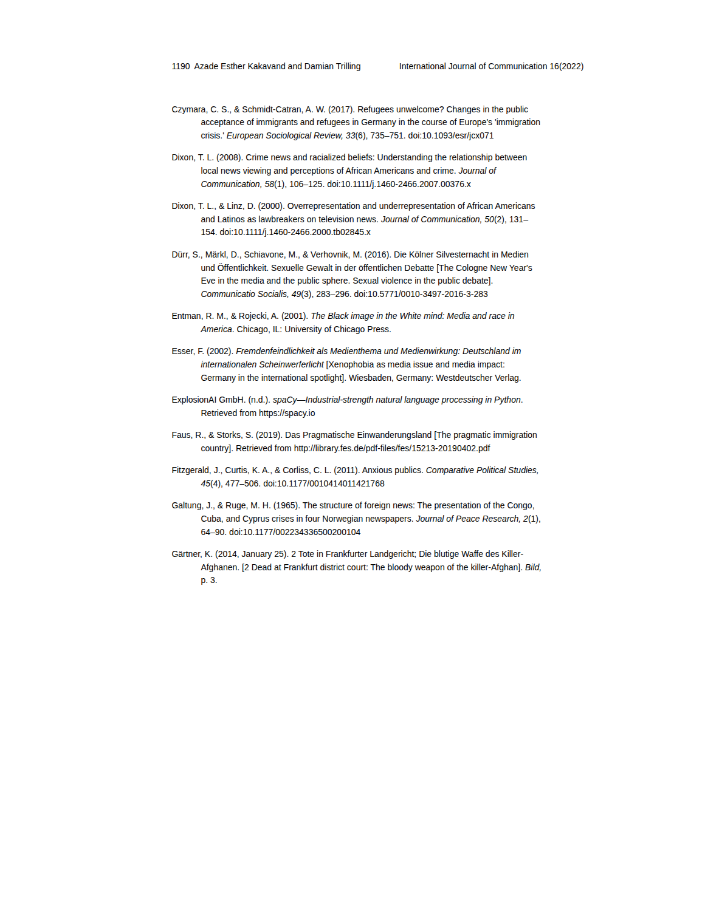1190 Azade Esther Kakavand and Damian Trilling International Journal of Communication 16(2022)
Czymara, C. S., & Schmidt-Catran, A. W. (2017). Refugees unwelcome? Changes in the public acceptance of immigrants and refugees in Germany in the course of Europe's 'immigration crisis.' European Sociological Review, 33(6), 735–751. doi:10.1093/esr/jcx071
Dixon, T. L. (2008). Crime news and racialized beliefs: Understanding the relationship between local news viewing and perceptions of African Americans and crime. Journal of Communication, 58(1), 106–125. doi:10.1111/j.1460-2466.2007.00376.x
Dixon, T. L., & Linz, D. (2000). Overrepresentation and underrepresentation of African Americans and Latinos as lawbreakers on television news. Journal of Communication, 50(2), 131–154. doi:10.1111/j.1460-2466.2000.tb02845.x
Dürr, S., Märkl, D., Schiavone, M., & Verhovnik, M. (2016). Die Kölner Silvesternacht in Medien und Öffentlichkeit. Sexuelle Gewalt in der öffentlichen Debatte [The Cologne New Year's Eve in the media and the public sphere. Sexual violence in the public debate]. Communicatio Socialis, 49(3), 283–296. doi:10.5771/0010-3497-2016-3-283
Entman, R. M., & Rojecki, A. (2001). The Black image in the White mind: Media and race in America. Chicago, IL: University of Chicago Press.
Esser, F. (2002). Fremdenfeindlichkeit als Medienthema und Medienwirkung: Deutschland im internationalen Scheinwerferlicht [Xenophobia as media issue and media impact: Germany in the international spotlight]. Wiesbaden, Germany: Westdeutscher Verlag.
ExplosionAI GmbH. (n.d.). spaCy—Industrial-strength natural language processing in Python. Retrieved from https://spacy.io
Faus, R., & Storks, S. (2019). Das Pragmatische Einwanderungsland [The pragmatic immigration country]. Retrieved from http://library.fes.de/pdf-files/fes/15213-20190402.pdf
Fitzgerald, J., Curtis, K. A., & Corliss, C. L. (2011). Anxious publics. Comparative Political Studies, 45(4), 477–506. doi:10.1177/0010414011421768
Galtung, J., & Ruge, M. H. (1965). The structure of foreign news: The presentation of the Congo, Cuba, and Cyprus crises in four Norwegian newspapers. Journal of Peace Research, 2(1), 64–90. doi:10.1177/002234336500200104
Gärtner, K. (2014, January 25). 2 Tote in Frankfurter Landgericht; Die blutige Waffe des Killer-Afghanen. [2 Dead at Frankfurt district court: The bloody weapon of the killer-Afghan]. Bild, p. 3.